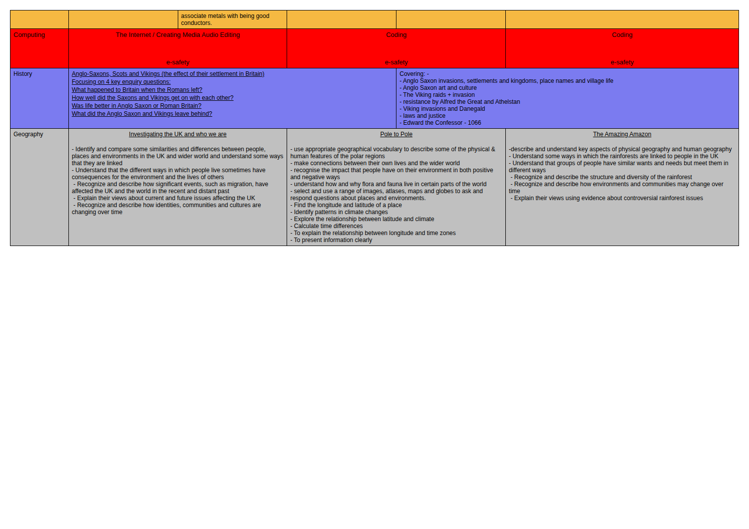| | | associate metals with being good conductors. | | | |
| Computing | The Internet / Creating Media Audio Editing e-safety | Coding e-safety | Coding e-safety |
| History | Anglo-Saxons, Scots and Vikings (the effect of their settlement in Britain) Focusing on 4 key enquiry questions: What happened to Britain when the Romans left? How well did the Saxons and Vikings get on with each other? Was life better in Anglo Saxon or Roman Britain? What did the Anglo Saxon and Vikings leave behind? | Covering: - - Anglo Saxon invasions, settlements and kingdoms, place names and village life - Anglo Saxon art and culture - The Viking raids + invasion - resistance by Alfred the Great and Athelstan - Viking invasions and Danegald - laws and justice - Edward the Confessor - 1066 |
| Geography | Investigating the UK and who we are - Identify and compare some similarities and differences between people, places and environments in the UK and wider world and understand some ways that they are linked - Understand that the different ways in which people live sometimes have consequences for the environment and the lives of others - Recognize and describe how significant events, such as migration, have affected the UK and the world in the recent and distant past - Explain their views about current and future issues affecting the UK - Recognize and describe how identities, communities and cultures are changing over time | Pole to Pole - use appropriate geographical vocabulary to describe some of the physical & human features of the polar regions - make connections between their own lives and the wider world - recognise the impact that people have on their environment in both positive and negative ways - understand how and why flora and fauna live in certain parts of the world - select and use a range of images, atlases, maps and globes to ask and respond questions about places and environments. - Find the longitude and latitude of a place - Identify patterns in climate changes - Explore the relationship between latitude and climate - Calculate time differences - To explain the relationship between longitude and time zones - To present information clearly | The Amazing Amazon -describe and understand key aspects of physical geography and human geography - Understand some ways in which the rainforests are linked to people in the UK - Understand that groups of people have similar wants and needs but meet them in different ways - Recognize and describe the structure and diversity of the rainforest - Recognize and describe how environments and communities may change over time - Explain their views using evidence about controversial rainforest issues |